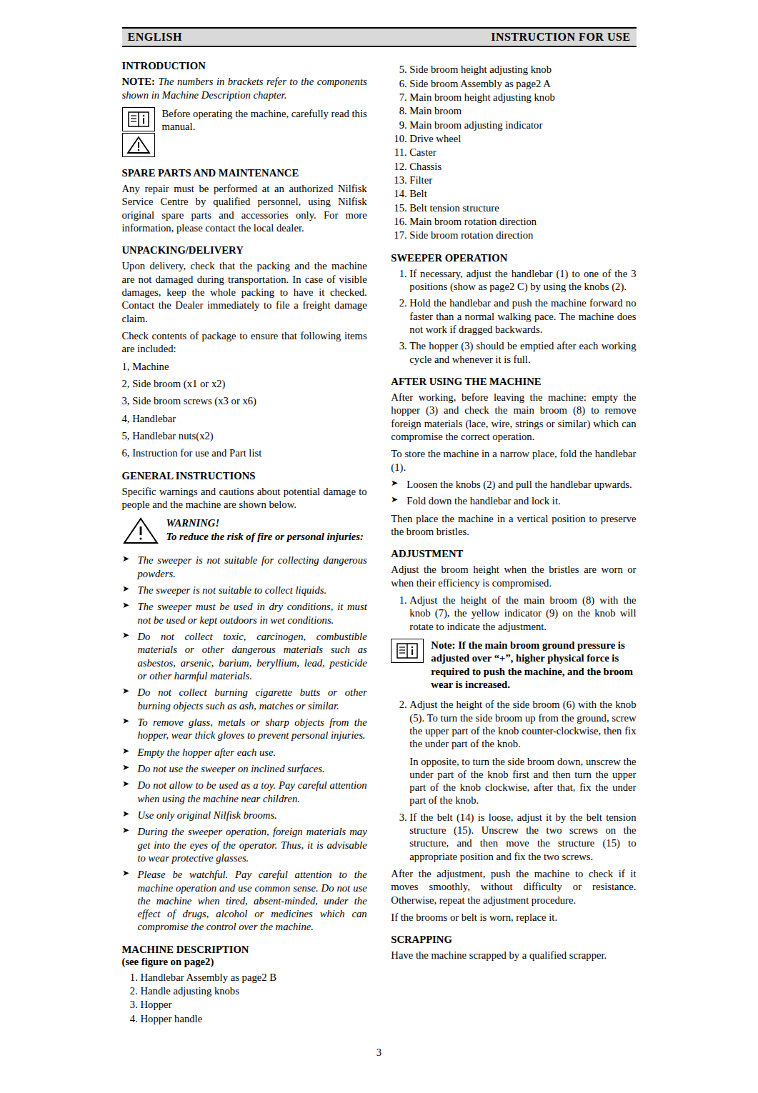ENGLISH
INSTRUCTION FOR USE
INTRODUCTION
NOTE: The numbers in brackets refer to the components shown in Machine Description chapter.
Before operating the machine, carefully read this manual.
SPARE PARTS AND MAINTENANCE
Any repair must be performed at an authorized Nilfisk Service Centre by qualified personnel, using Nilfisk original spare parts and accessories only. For more information, please contact the local dealer.
UNPACKING/DELIVERY
Upon delivery, check that the packing and the machine are not damaged during transportation. In case of visible damages, keep the whole packing to have it checked. Contact the Dealer immediately to file a freight damage claim.
Check contents of package to ensure that following items are included:
1, Machine
2, Side broom (x1 or x2)
3, Side broom screws (x3 or x6)
4, Handlebar
5, Handlebar nuts(x2)
6, Instruction for use and Part list
GENERAL INSTRUCTIONS
Specific warnings and cautions about potential damage to people and the machine are shown below.
WARNING!
To reduce the risk of fire or personal injuries:
The sweeper is not suitable for collecting dangerous powders.
The sweeper is not suitable to collect liquids.
The sweeper must be used in dry conditions, it must not be used or kept outdoors in wet conditions.
Do not collect toxic, carcinogen, combustible materials or other dangerous materials such as asbestos, arsenic, barium, beryllium, lead, pesticide or other harmful materials.
Do not collect burning cigarette butts or other burning objects such as ash, matches or similar.
To remove glass, metals or sharp objects from the hopper, wear thick gloves to prevent personal injuries.
Empty the hopper after each use.
Do not use the sweeper on inclined surfaces.
Do not allow to be used as a toy. Pay careful attention when using the machine near children.
Use only original Nilfisk brooms.
During the sweeper operation, foreign materials may get into the eyes of the operator. Thus, it is advisable to wear protective glasses.
Please be watchful. Pay careful attention to the machine operation and use common sense. Do not use the machine when tired, absent-minded, under the effect of drugs, alcohol or medicines which can compromise the control over the machine.
MACHINE DESCRIPTION
(see figure on page2)
Handlebar Assembly as page2 B
Handle adjusting knobs
Hopper
Hopper handle
Side broom height adjusting knob
Side broom Assembly as page2 A
Main broom height adjusting knob
Main broom
Main broom adjusting indicator
Drive wheel
Caster
Chassis
Filter
Belt
Belt tension structure
Main broom rotation direction
Side broom rotation direction
SWEEPER OPERATION
If necessary, adjust the handlebar (1) to one of the 3 positions (show as page2 C) by using the knobs (2).
Hold the handlebar and push the machine forward no faster than a normal walking pace. The machine does not work if dragged backwards.
The hopper (3) should be emptied after each working cycle and whenever it is full.
AFTER USING THE MACHINE
After working, before leaving the machine: empty the hopper (3) and check the main broom (8) to remove foreign materials (lace, wire, strings or similar) which can compromise the correct operation.
To store the machine in a narrow place, fold the handlebar (1).
Loosen the knobs (2) and pull the handlebar upwards.
Fold down the handlebar and lock it.
Then place the machine in a vertical position to preserve the broom bristles.
ADJUSTMENT
Adjust the broom height when the bristles are worn or when their efficiency is compromised.
Adjust the height of the main broom (8) with the knob (7), the yellow indicator (9) on the knob will rotate to indicate the adjustment.
Note: If the main broom ground pressure is adjusted over “+”, higher physical force is required to push the machine, and the broom wear is increased.
Adjust the height of the side broom (6) with the knob (5). To turn the side broom up from the ground, screw the upper part of the knob counter-clockwise, then fix the under part of the knob.
In opposite, to turn the side broom down, unscrew the under part of the knob first and then turn the upper part of the knob clockwise, after that, fix the under part of the knob.
If the belt (14) is loose, adjust it by the belt tension structure (15). Unscrew the two screws on the structure, and then move the structure (15) to appropriate position and fix the two screws.
After the adjustment, push the machine to check if it moves smoothly, without difficulty or resistance. Otherwise, repeat the adjustment procedure.
If the brooms or belt is worn, replace it.
SCRAPPING
Have the machine scrapped by a qualified scrapper.
3